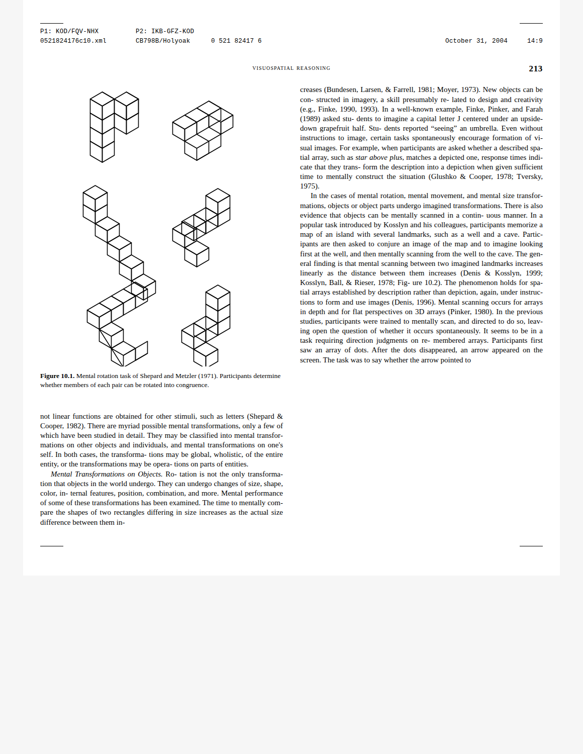P1: KOD/FQV-NHX
P2: IKB-GFZ-KOD
0521824176c10.xml
CB798B/Holyoak
0 521 82417 6
October 31, 2004
14:9
visuospatial reasoning 213
Figure 10.1. Mental rotation task of Shepard and Metzler (1971). Participants determine whether members of each pair can be rotated into congruence.
not linear functions are obtained for other stimuli, such as letters (Shepard & Cooper, 1982). There are myriad possible mental transformations, only a few of which have been studied in detail. They may be classified into mental transformations on other objects and individuals, and mental transformations on one's self. In both cases, the transforma- tions may be global, wholistic, of the entire entity, or the transformations may be opera- tions on parts of entities.
Mental Transformations on Objects. Ro- tation is not the only transformation that objects in the world undergo. They can undergo changes of size, shape, color, in- ternal features, position, combination, and more. Mental performance of some of these transformations has been examined. The time to mentally compare the shapes of two rectangles differing in size increases as the actual size difference between them in-
creases (Bundesen, Larsen, & Farrell, 1981; Moyer, 1973). New objects can be con- structed in imagery, a skill presumably re- lated to design and creativity (e.g., Finke, 1990, 1993). In a well-known example, Finke, Pinker, and Farah (1989) asked stu- dents to imagine a capital letter J centered under an upside-down grapefruit half. Stu- dents reported “seeing” an umbrella. Even without instructions to image, certain tasks spontaneously encourage formation of vi- sual images. For example, when participants are asked whether a described spatial array, such as star above plus, matches a depicted one, response times indicate that they trans- form the description into a depiction when given sufficient time to mentally construct the situation (Glushko & Cooper, 1978; Tversky, 1975).
In the cases of mental rotation, mental movement, and mental size transformations, objects or object parts undergo imagined transformations. There is also evidence that objects can be mentally scanned in a contin- uous manner. In a popular task introduced by Kosslyn and his colleagues, participants memorize a map of an island with several landmarks, such as a well and a cave. Partic- ipants are then asked to conjure an image of the map and to imagine looking first at the well, and then mentally scanning from the well to the cave. The general finding is that mental scanning between two imagined landmarks increases linearly as the distance between them increases (Denis & Kosslyn, 1999; Kosslyn, Ball, & Rieser, 1978; Fig- ure 10.2). The phenomenon holds for spa- tial arrays established by description rather than depiction, again, under instructions to form and use images (Denis, 1996). Mental scanning occurs for arrays in depth and for flat perspectives on 3D arrays (Pinker, 1980). In the previous studies, participants were trained to mentally scan, and directed to do so, leaving open the question of whether it occurs spontaneously. It seems to be in a task requiring direction judgments on re- membered arrays. Participants first saw an array of dots. After the dots disappeared, an arrow appeared on the screen. The task was to say whether the arrow pointed to